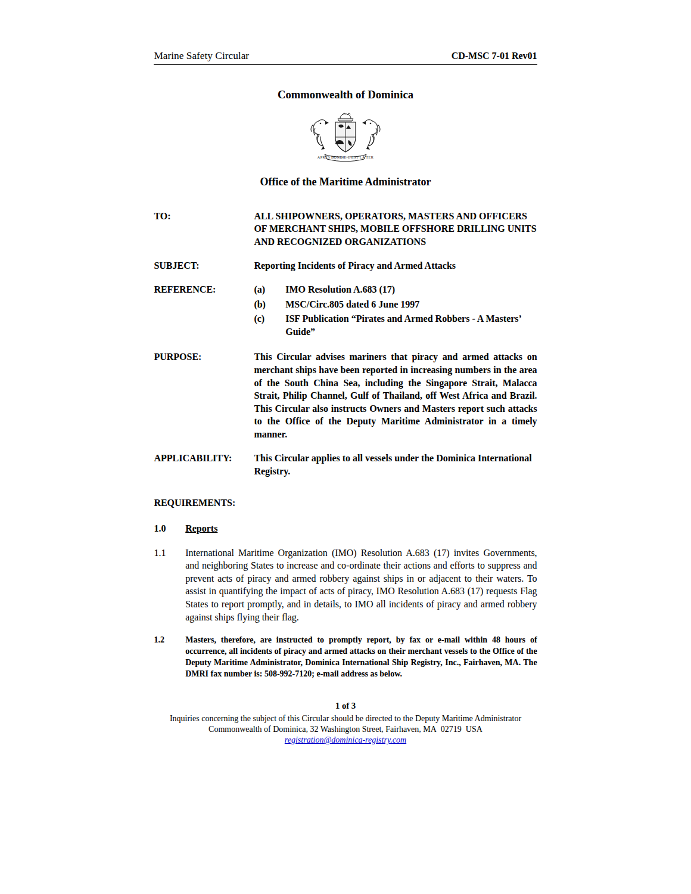Marine Safety Circular
CD-MSC 7-01 Rev01
Commonwealth of Dominica
APRÈS BONDIE C'EST LA TER
Office of the Maritime Administrator
| TO: | ALL SHIPOWNERS, OPERATORS, MASTERS AND OFFICERS OF MERCHANT SHIPS, MOBILE OFFSHORE DRILLING UNITS AND RECOGNIZED ORGANIZATIONS |
| SUBJECT: | Reporting Incidents of Piracy and Armed Attacks |
| REFERENCE: | / (a) / IMO Resolution A.683 (17) / / (b) / MSC/Circ.805 dated 6 June 1997 / / (c) / ISF Publication “Pirates and Armed Robbers - A Masters’ Guide” / |
| PURPOSE: | This Circular advises mariners that piracy and armed attacks on merchant ships have been reported in increasing numbers in the area of the South China Sea, including the Singapore Strait, Malacca Strait, Philip Channel, Gulf of Thailand, off West Africa and Brazil. This Circular also instructs Owners and Masters report such attacks to the Office of the Deputy Maritime Administrator in a timely manner. |
| APPLICABILITY: | This Circular applies to all vessels under the Dominica International Registry. |
REQUIREMENTS:
1.0
Reports
1.1
International Maritime Organization (IMO) Resolution A.683 (17) invites Governments, and neighboring States to increase and co-ordinate their actions and efforts to suppress and prevent acts of piracy and armed robbery against ships in or adjacent to their waters. To assist in quantifying the impact of acts of piracy, IMO Resolution A.683 (17) requests Flag States to report promptly, and in details, to IMO all incidents of piracy and armed robbery against ships flying their flag.
1.2
Masters, therefore, are instructed to promptly report, by fax or e-mail within 48 hours of occurrence, all incidents of piracy and armed attacks on their merchant vessels to the Office of the Deputy Maritime Administrator, Dominica International Ship Registry, Inc., Fairhaven, MA. The DMRI fax number is: 508-992-7120; e-mail address as below.
1 of 3
Inquiries concerning the subject of this Circular should be directed to the Deputy Maritime Administrator
Commonwealth of Dominica, 32 Washington Street, Fairhaven, MA 02719 USA
registration@dominica-registry.com